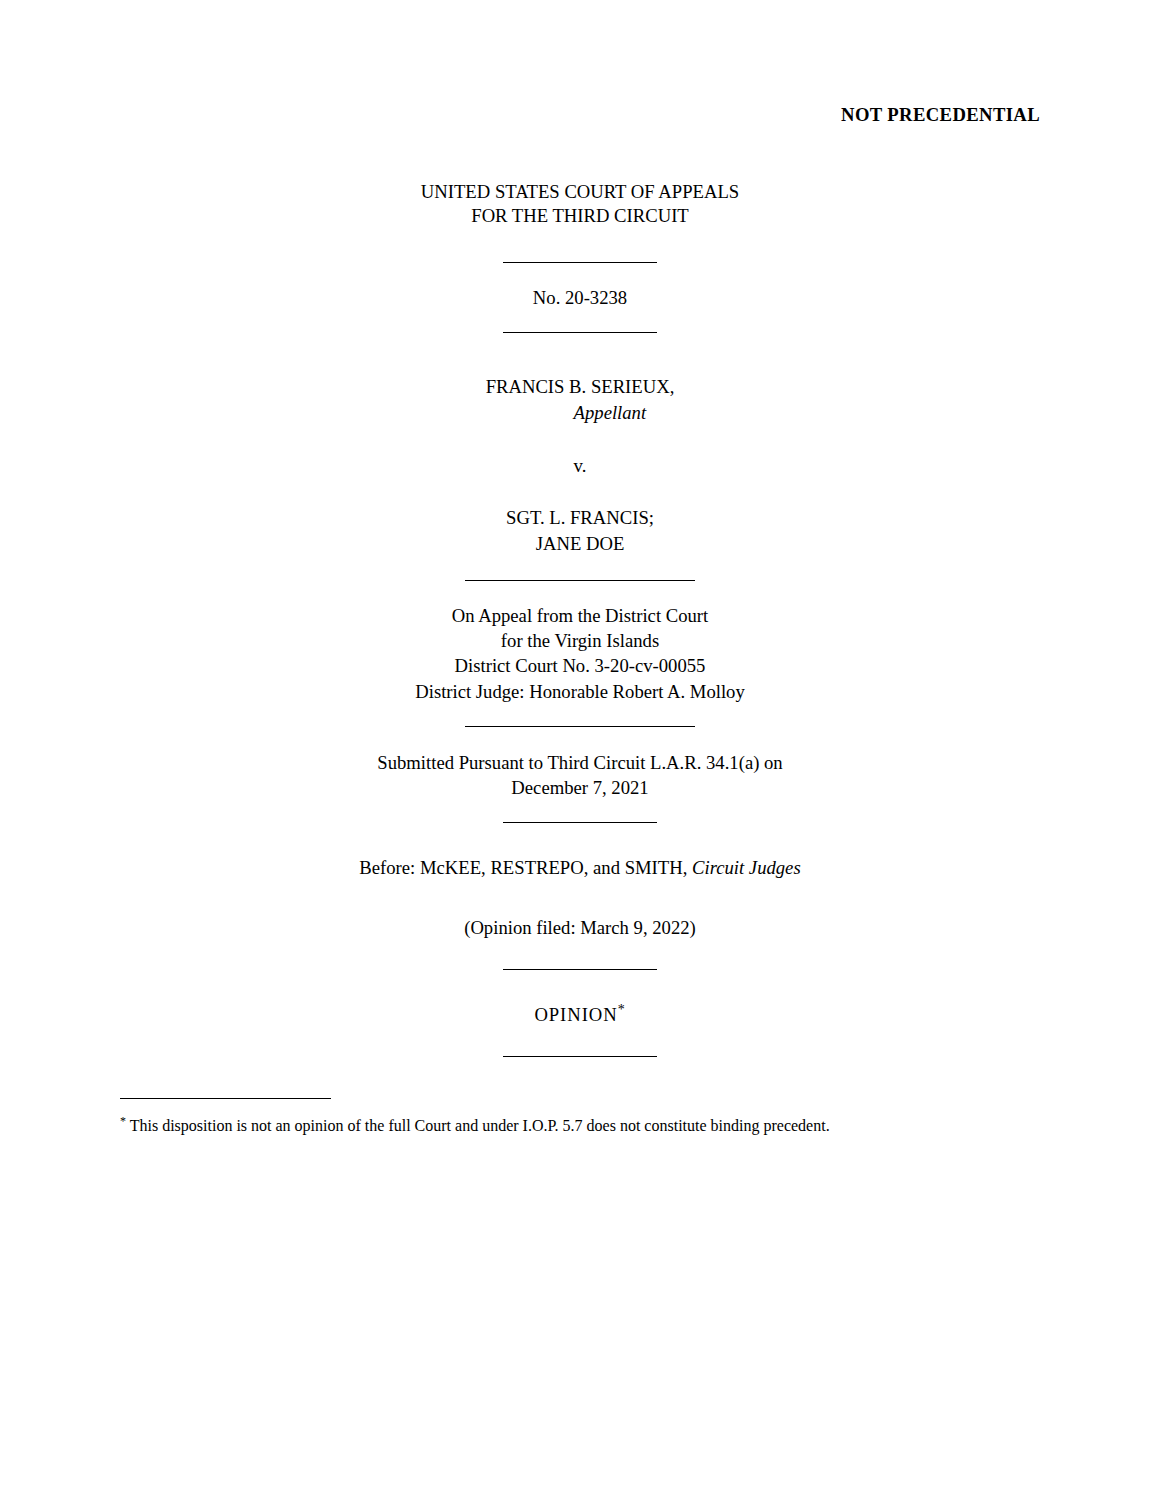NOT PRECEDENTIAL
UNITED STATES COURT OF APPEALS
FOR THE THIRD CIRCUIT
No. 20-3238
FRANCIS B. SERIEUX,
Appellant
v.
SGT. L. FRANCIS;
JANE DOE
On Appeal from the District Court
for the Virgin Islands
District Court No. 3-20-cv-00055
District Judge: Honorable Robert A. Molloy
Submitted Pursuant to Third Circuit L.A.R. 34.1(a) on
December 7, 2021
Before: McKEE, RESTREPO, and SMITH, Circuit Judges
(Opinion filed: March 9, 2022)
OPINION*
* This disposition is not an opinion of the full Court and under I.O.P. 5.7 does not constitute binding precedent.